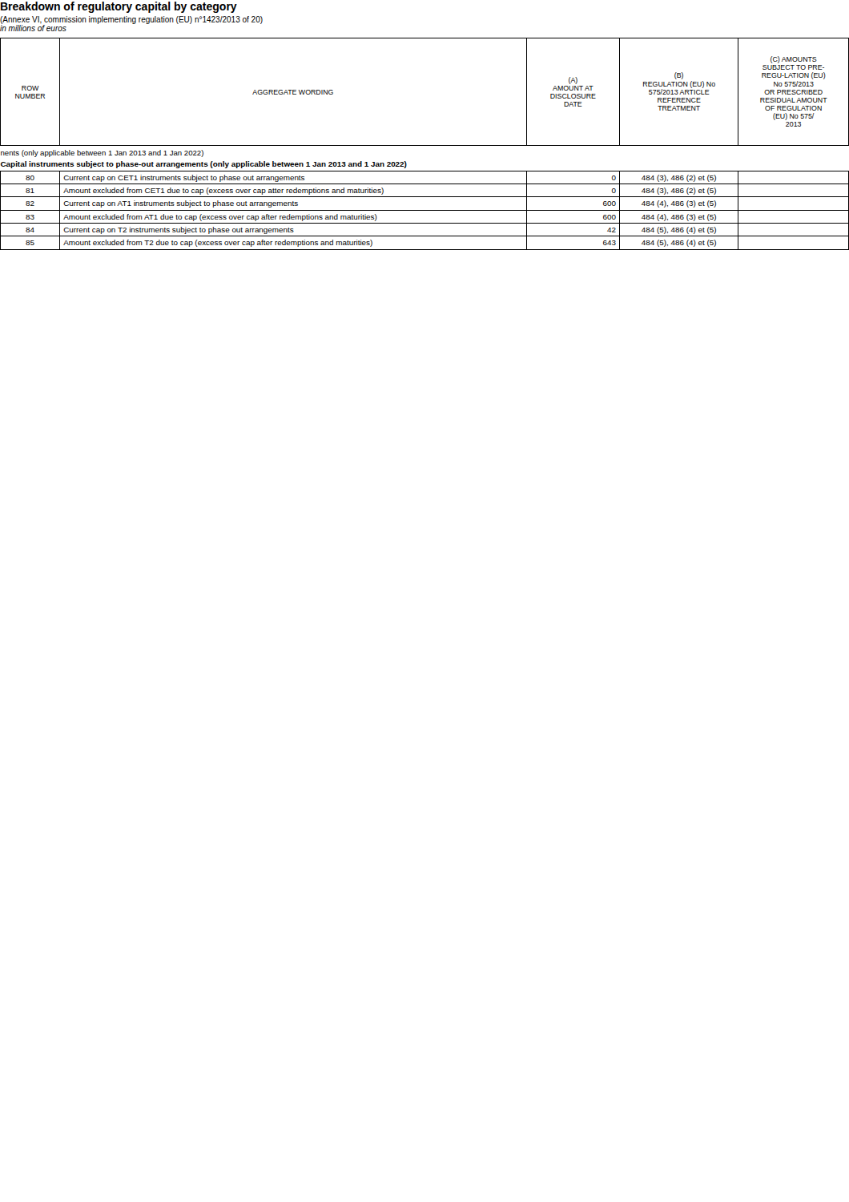Breakdown of regulatory capital by category
(Annexe VI, commission implementing regulation (EU) n°1423/2013 of 20)
in millions of euros
| ROW NUMBER | AGGREGATE WORDING | (A) AMOUNT AT DISCLOSURE DATE | (B) REGULATION (EU) No 575/2013 ARTICLE REFERENCE TREATMENT | (C) AMOUNTS SUBJECT TO PRE- REGU-LATION (EU) No 575/2013 OR PRESCRIBED RESIDUAL AMOUNT OF REGULATION (EU) No 575/ 2013 |
| --- | --- | --- | --- | --- |
| nents (only applicable between 1 Jan 2013 and 1 Jan 2022) Capital instruments subject to phase-out arrangements (only applicable between 1 Jan 2013 and 1 Jan 2022) |
| 80 | Current cap on CET1 instruments subject to phase out arrangements | 0 | 484 (3), 486 (2) et (5) | |
| 81 | Amount excluded from CET1 due to cap (excess over cap atter redemptions and maturities) | 0 | 484 (3), 486 (2) et (5) | |
| 82 | Current cap on AT1 instruments subject to phase out arrangements | 600 | 484 (4), 486 (3) et (5) | |
| 83 | Amount excluded from AT1 due to cap (excess over cap after redemptions and maturities) | 600 | 484 (4), 486 (3) et (5) | |
| 84 | Current cap on T2 instruments subject to phase out arrangements | 42 | 484 (5), 486 (4) et (5) | |
| 85 | Amount excluded from T2 due to cap (excess over cap after redemptions and maturities) | 643 | 484 (5), 486 (4) et (5) | |